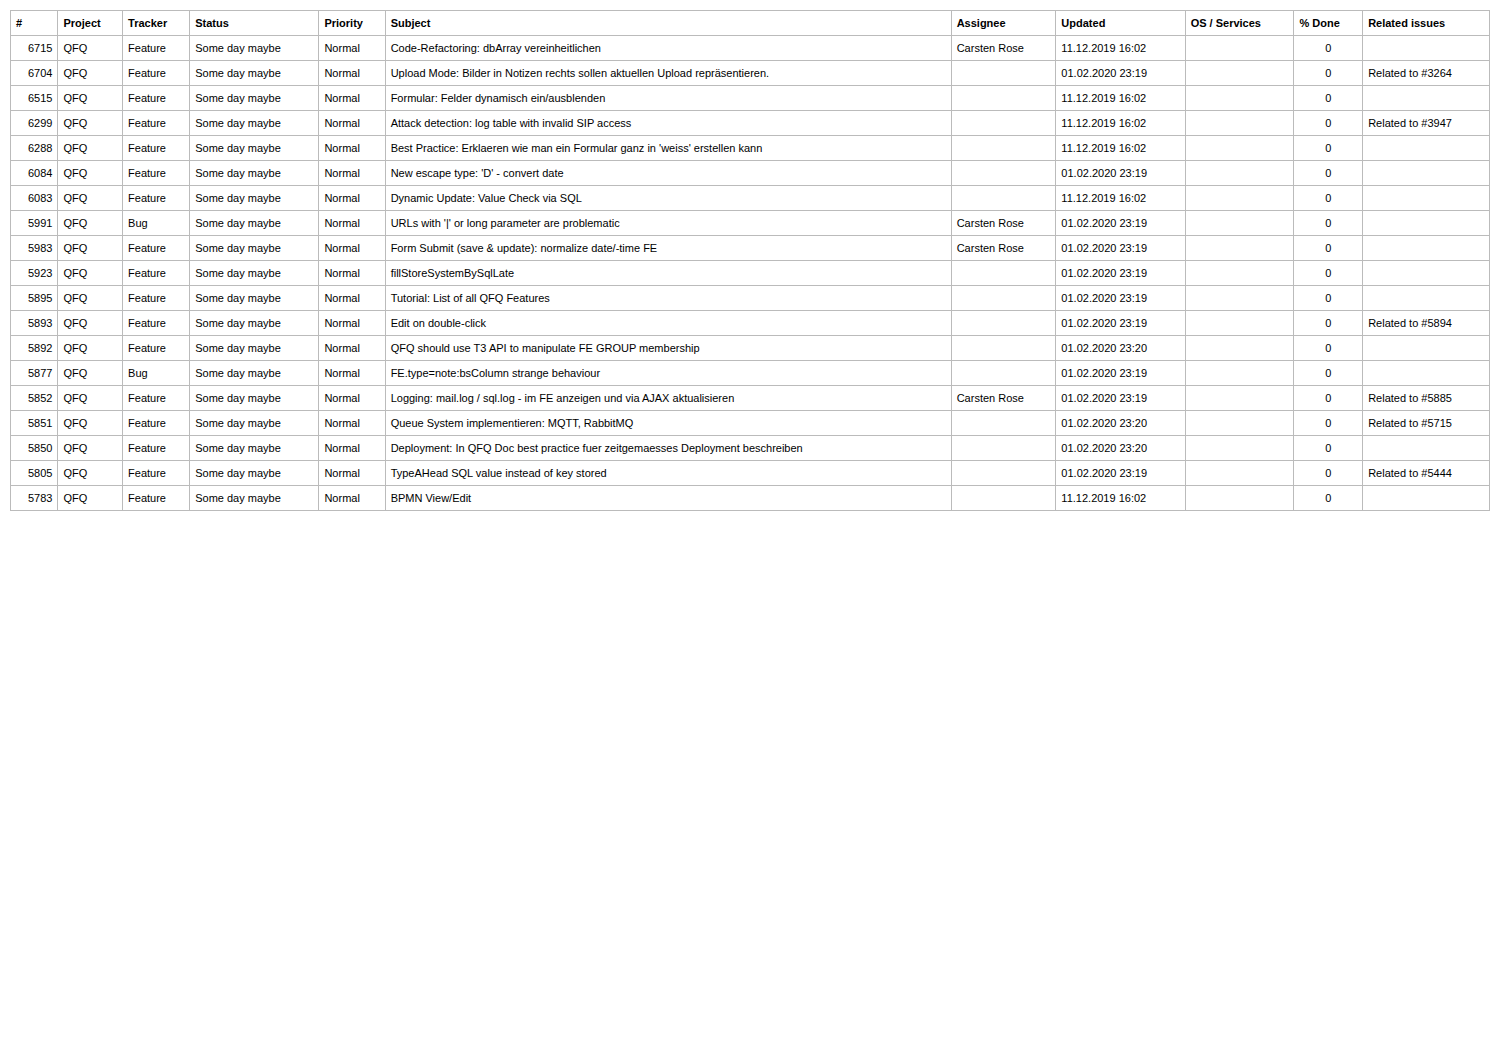| # | Project | Tracker | Status | Priority | Subject | Assignee | Updated | OS / Services | % Done | Related issues |
| --- | --- | --- | --- | --- | --- | --- | --- | --- | --- | --- |
| 6715 | QFQ | Feature | Some day maybe | Normal | Code-Refactoring: dbArray vereinheitlichen | Carsten Rose | 11.12.2019 16:02 | | 0 | |
| 6704 | QFQ | Feature | Some day maybe | Normal | Upload Mode: Bilder in Notizen rechts sollen aktuellen Upload repräsentieren. | | 01.02.2020 23:19 | | 0 | Related to #3264 |
| 6515 | QFQ | Feature | Some day maybe | Normal | Formular: Felder dynamisch ein/ausblenden | | 11.12.2019 16:02 | | 0 | |
| 6299 | QFQ | Feature | Some day maybe | Normal | Attack detection: log table with invalid SIP access | | 11.12.2019 16:02 | | 0 | Related to #3947 |
| 6288 | QFQ | Feature | Some day maybe | Normal | Best Practice: Erklaeren wie man ein Formular ganz in 'weiss' erstellen kann | | 11.12.2019 16:02 | | 0 | |
| 6084 | QFQ | Feature | Some day maybe | Normal | New escape type: 'D' - convert date | | 01.02.2020 23:19 | | 0 | |
| 6083 | QFQ | Feature | Some day maybe | Normal | Dynamic Update: Value Check via SQL | | 11.12.2019 16:02 | | 0 | |
| 5991 | QFQ | Bug | Some day maybe | Normal | URLs with '/' or long parameter are problematic | Carsten Rose | 01.02.2020 23:19 | | 0 | |
| 5983 | QFQ | Feature | Some day maybe | Normal | Form Submit (save & update): normalize date/-time FE | Carsten Rose | 01.02.2020 23:19 | | 0 | |
| 5923 | QFQ | Feature | Some day maybe | Normal | fillStoreSystemBySqlLate | | 01.02.2020 23:19 | | 0 | |
| 5895 | QFQ | Feature | Some day maybe | Normal | Tutorial: List of all QFQ Features | | 01.02.2020 23:19 | | 0 | |
| 5893 | QFQ | Feature | Some day maybe | Normal | Edit on double-click | | 01.02.2020 23:19 | | 0 | Related to #5894 |
| 5892 | QFQ | Feature | Some day maybe | Normal | QFQ should use T3 API to manipulate FE GROUP membership | | 01.02.2020 23:20 | | 0 | |
| 5877 | QFQ | Bug | Some day maybe | Normal | FE.type=note:bsColumn strange behaviour | | 01.02.2020 23:19 | | 0 | |
| 5852 | QFQ | Feature | Some day maybe | Normal | Logging: mail.log / sql.log - im FE anzeigen und via AJAX aktualisieren | Carsten Rose | 01.02.2020 23:19 | | 0 | Related to #5885 |
| 5851 | QFQ | Feature | Some day maybe | Normal | Queue System implementieren: MQTT, RabbitMQ | | 01.02.2020 23:20 | | 0 | Related to #5715 |
| 5850 | QFQ | Feature | Some day maybe | Normal | Deployment: In QFQ Doc best practice fuer zeitgemaesses Deployment beschreiben | | 01.02.2020 23:20 | | 0 | |
| 5805 | QFQ | Feature | Some day maybe | Normal | TypeAHead SQL value instead of key stored | | 01.02.2020 23:19 | | 0 | Related to #5444 |
| 5783 | QFQ | Feature | Some day maybe | Normal | BPMN View/Edit | | 11.12.2019 16:02 | | 0 | |